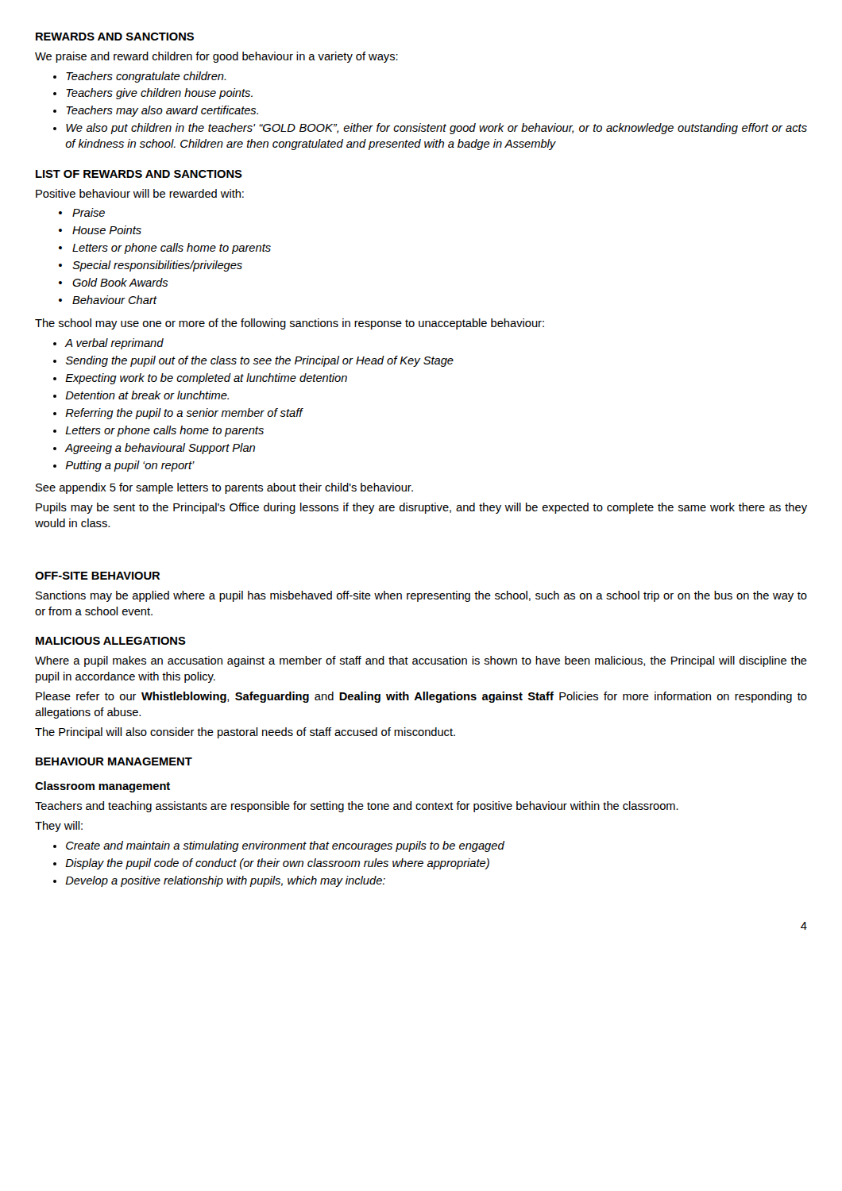Rewards and Sanctions
We praise and reward children for good behaviour in a variety of ways:
Teachers congratulate children.
Teachers give children house points.
Teachers may also award certificates.
We also put children in the teachers' “GOLD BOOK”, either for consistent good work or behaviour, or to acknowledge outstanding effort or acts of kindness in school. Children are then congratulated and presented with a badge in Assembly
List of Rewards and Sanctions
Positive behaviour will be rewarded with:
Praise
House Points
Letters or phone calls home to parents
Special responsibilities/privileges
Gold Book Awards
Behaviour Chart
The school may use one or more of the following sanctions in response to unacceptable behaviour:
A verbal reprimand
Sending the pupil out of the class to see the Principal or Head of Key Stage
Expecting work to be completed at lunchtime detention
Detention at break or lunchtime.
Referring the pupil to a senior member of staff
Letters or phone calls home to parents
Agreeing a behavioural Support Plan
Putting a pupil ‘on report’
See appendix 5 for sample letters to parents about their child's behaviour.
Pupils may be sent to the Principal's Office during lessons if they are disruptive, and they will be expected to complete the same work there as they would in class.
Off-Site Behaviour
Sanctions may be applied where a pupil has misbehaved off-site when representing the school, such as on a school trip or on the bus on the way to or from a school event.
Malicious Allegations
Where a pupil makes an accusation against a member of staff and that accusation is shown to have been malicious, the Principal will discipline the pupil in accordance with this policy.
Please refer to our Whistleblowing, Safeguarding and Dealing with Allegations against Staff Policies for more information on responding to allegations of abuse.
The Principal will also consider the pastoral needs of staff accused of misconduct.
Behaviour Management
Classroom management
Teachers and teaching assistants are responsible for setting the tone and context for positive behaviour within the classroom.
They will:
Create and maintain a stimulating environment that encourages pupils to be engaged
Display the pupil code of conduct (or their own classroom rules where appropriate)
Develop a positive relationship with pupils, which may include:
4